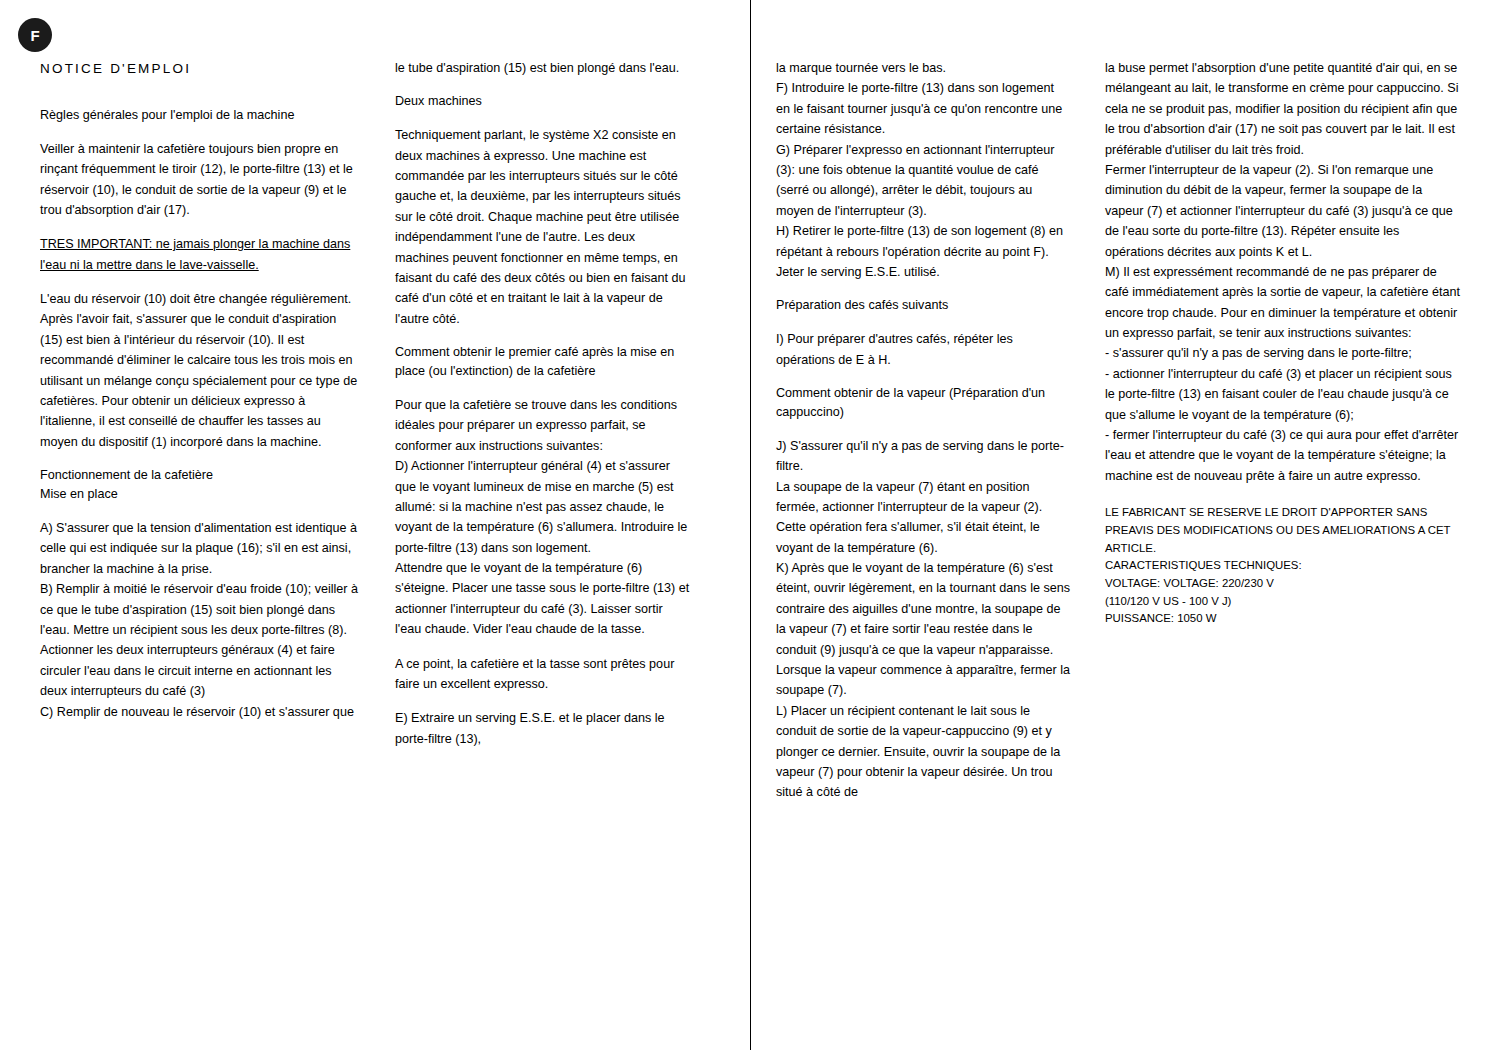F
Notice d'emploi
Règles générales pour l'emploi de la machine
Veiller à maintenir la cafetière toujours bien propre en rinçant fréquemment le tiroir (12), le porte-filtre (13) et le réservoir (10), le conduit de sortie de la vapeur (9) et le trou d'absorption d'air (17).
TRES IMPORTANT: ne jamais plonger la machine dans l'eau ni la mettre dans le lave-vaisselle.
L'eau du réservoir (10) doit être changée régulièrement. Après l'avoir fait, s'assurer que le conduit d'aspiration (15) est bien à l'intérieur du réservoir (10). Il est recommandé d'éliminer le calcaire tous les trois mois en utilisant un mélange conçu spécialement pour ce type de cafetières. Pour obtenir un délicieux expresso à l'italienne, il est conseillé de chauffer les tasses au moyen du dispositif (1) incorporé dans la machine.
Fonctionnement de la cafetière
Mise en place
A) S'assurer que la tension d'alimentation est identique à celle qui est indiquée sur la plaque (16); s'il en est ainsi, brancher la machine à la prise.
B) Remplir à moitié le réservoir d'eau froide (10); veiller à ce que le tube d'aspiration (15) soit bien plongé dans l'eau. Mettre un récipient sous les deux porte-filtres (8). Actionner les deux interrupteurs généraux (4) et faire circuler l'eau dans le circuit interne en actionnant les deux interrupteurs du café (3)
C) Remplir de nouveau le réservoir (10) et s'assurer que
le tube d'aspiration (15) est bien plongé dans l'eau.
Deux machines
Techniquement parlant, le système X2 consiste en deux machines à expresso. Une machine est commandée par les interrupteurs situés sur le côté gauche et, la deuxième, par les interrupteurs situés sur le côté droit. Chaque machine peut être utilisée indépendamment l'une de l'autre. Les deux machines peuvent fonctionner en même temps, en faisant du café des deux côtés ou bien en faisant du café d'un côté et en traitant le lait à la vapeur de l'autre côté.
Comment obtenir le premier café après la mise en place (ou l'extinction) de la cafetière
Pour que la cafetière se trouve dans les conditions idéales pour préparer un expresso parfait, se conformer aux instructions suivantes:
D) Actionner l'interrupteur général (4) et s'assurer que le voyant lumineux de mise en marche (5) est allumé: si la machine n'est pas assez chaude, le voyant de la température (6) s'allumera. Introduire le porte-filtre (13) dans son logement.
Attendre que le voyant de la température (6) s'éteigne. Placer une tasse sous le porte-filtre (13) et actionner l'interrupteur du café (3). Laisser sortir l'eau chaude. Vider l'eau chaude de la tasse.
A ce point, la cafetière et la tasse sont prêtes pour faire un excellent expresso.
E) Extraire un serving E.S.E. et le placer dans le porte-filtre (13),
la marque tournée vers le bas.
F) Introduire le porte-filtre (13) dans son logement en le faisant tourner jusqu'à ce qu'on rencontre une certaine résistance.
G) Préparer l'expresso en actionnant l'interrupteur (3): une fois obtenue la quantité voulue de café (serré ou allongé), arrêter le débit, toujours au moyen de l'interrupteur (3).
H) Retirer le porte-filtre (13) de son logement (8) en répétant à rebours l'opération décrite au point F). Jeter le serving E.S.E. utilisé.
Préparation des cafés suivants
I) Pour préparer d'autres cafés, répéter les opérations de E à H.
Comment obtenir de la vapeur (Préparation d'un cappuccino)
J) S'assurer qu'il n'y a pas de serving dans le porte-filtre.
La soupape de la vapeur (7) étant en position fermée, actionner l'interrupteur de la vapeur (2).
Cette opération fera s'allumer, s'il était éteint, le voyant de la température (6).
K) Après que le voyant de la température (6) s'est éteint, ouvrir légèrement, en la tournant dans le sens contraire des aiguilles d'une montre, la soupape de la vapeur (7) et faire sortir l'eau restée dans le conduit (9) jusqu'à ce que la vapeur n'apparaisse. Lorsque la vapeur commence à apparaître, fermer la soupape (7).
L) Placer un récipient contenant le lait sous le conduit de sortie de la vapeur-cappuccino (9) et y plonger ce dernier. Ensuite, ouvrir la soupape de la vapeur (7) pour obtenir la vapeur désirée. Un trou situé à côté de
la buse permet l'absorption d'une petite quantité d'air qui, en se mélangeant au lait, le transforme en crème pour cappuccino. Si cela ne se produit pas, modifier la position du récipient afin que le trou d'absortion d'air (17) ne soit pas couvert par le lait. Il est préférable d'utiliser du lait très froid.
Fermer l'interrupteur de la vapeur (2). Si l'on remarque une diminution du débit de la vapeur, fermer la soupape de la vapeur (7) et actionner l'interrupteur du café (3) jusqu'à ce que de l'eau sorte du porte-filtre (13). Répéter ensuite les opérations décrites aux points K et L.
M) Il est expressément recommandé de ne pas préparer de café immédiatement après la sortie de vapeur, la cafetière étant encore trop chaude. Pour en diminuer la température et obtenir un expresso parfait, se tenir aux instructions suivantes:
- s'assurer qu'il n'y a pas de serving dans le porte-filtre;
- actionner l'interrupteur du café (3) et placer un récipient sous le porte-filtre (13) en faisant couler de l'eau chaude jusqu'à ce que s'allume le voyant de la température (6);
- fermer l'interrupteur du café (3) ce qui aura pour effet d'arrêter l'eau et attendre que le voyant de la température s'éteigne; la machine est de nouveau prête à faire un autre expresso.
LE FABRICANT SE RESERVE LE DROIT D'APPORTER SANS PREAVIS DES MODIFICATIONS OU DES AMELIORATIONS A CET ARTICLE.
CARACTERISTIQUES TECHNIQUES:
VOLTAGE: VOLTAGE: 220/230 V
(110/120 V US - 100 V J)
PUISSANCE: 1050 W